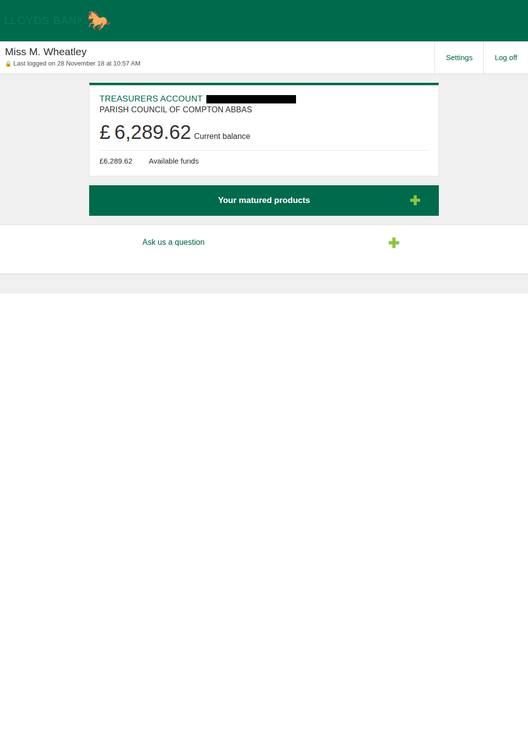LLOYDS BANK 🐎
Miss M. Wheatley
🔒Last logged on 28 November 18 at 10:57 AM
Settings Log off
TREASURERS ACCOUNT
PARISH COUNCIL OF COMPTON ABBAS
£6,289.62
Current balance
£6,289.62 Available funds
Your matured products ✚
Ask us a question ✚